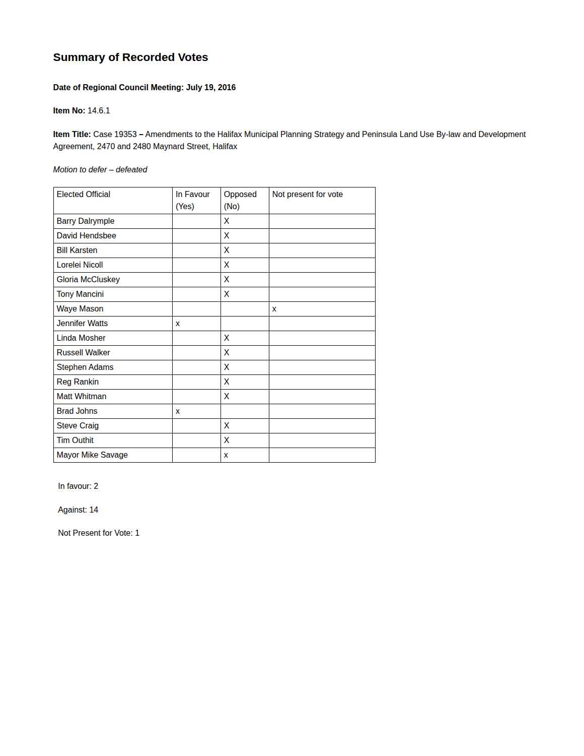Summary of Recorded Votes
Date of Regional Council Meeting: July 19, 2016
Item No: 14.6.1
Item Title: Case 19353 – Amendments to the Halifax Municipal Planning Strategy and Peninsula Land Use By-law and Development Agreement, 2470 and 2480 Maynard Street, Halifax
Motion to defer – defeated
| Elected Official | In Favour (Yes) | Opposed (No) | Not present for vote |
| --- | --- | --- | --- |
| Barry Dalrymple | | X | |
| David Hendsbee | | X | |
| Bill Karsten | | X | |
| Lorelei Nicoll | | X | |
| Gloria McCluskey | | X | |
| Tony Mancini | | X | |
| Waye Mason | | | x |
| Jennifer Watts | x | | |
| Linda Mosher | | X | |
| Russell Walker | | X | |
| Stephen Adams | | X | |
| Reg Rankin | | X | |
| Matt Whitman | | X | |
| Brad Johns | x | | |
| Steve Craig | | X | |
| Tim Outhit | | X | |
| Mayor Mike Savage | | x | |
In favour: 2
Against: 14
Not Present for Vote: 1